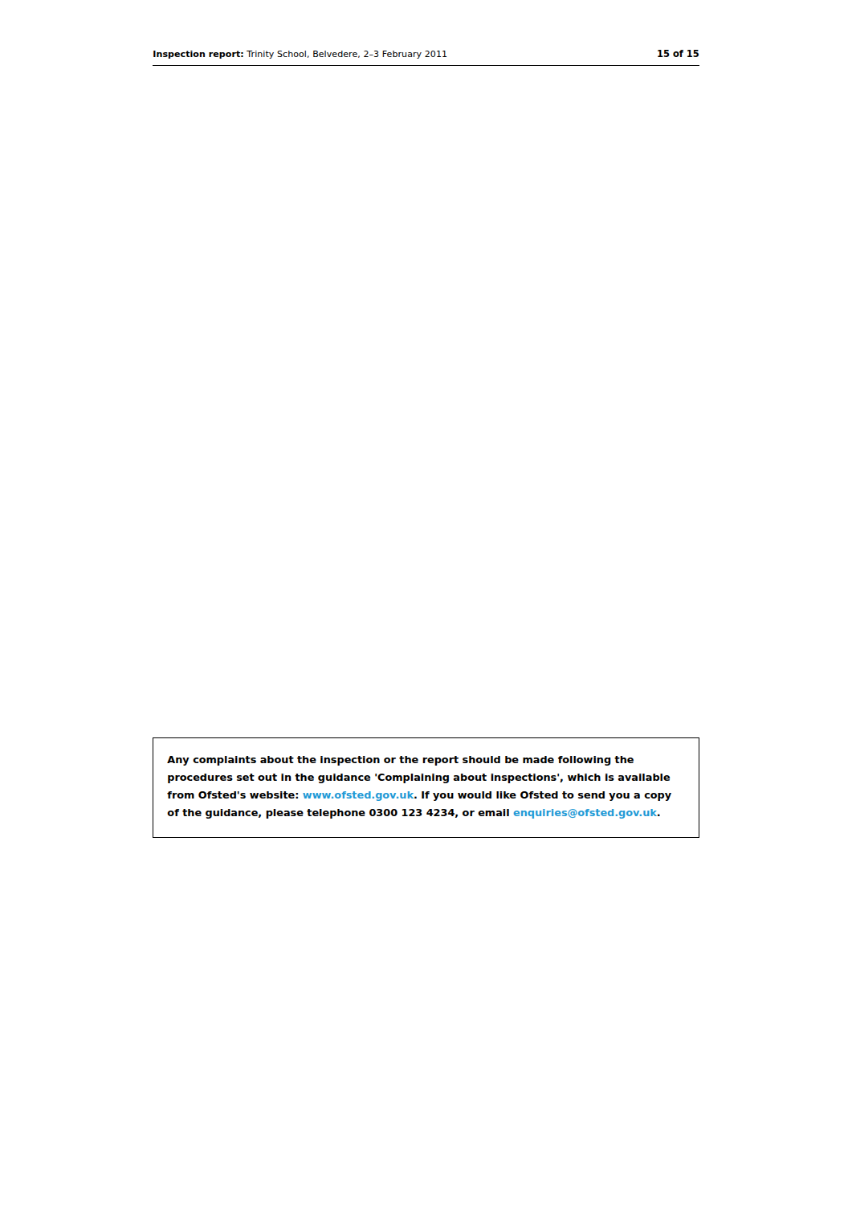Inspection report: Trinity School, Belvedere, 2–3 February 2011
15 of 15
Any complaints about the inspection or the report should be made following the procedures set out in the guidance 'Complaining about inspections', which is available from Ofsted's website: www.ofsted.gov.uk. If you would like Ofsted to send you a copy of the guidance, please telephone 0300 123 4234, or email enquiries@ofsted.gov.uk.